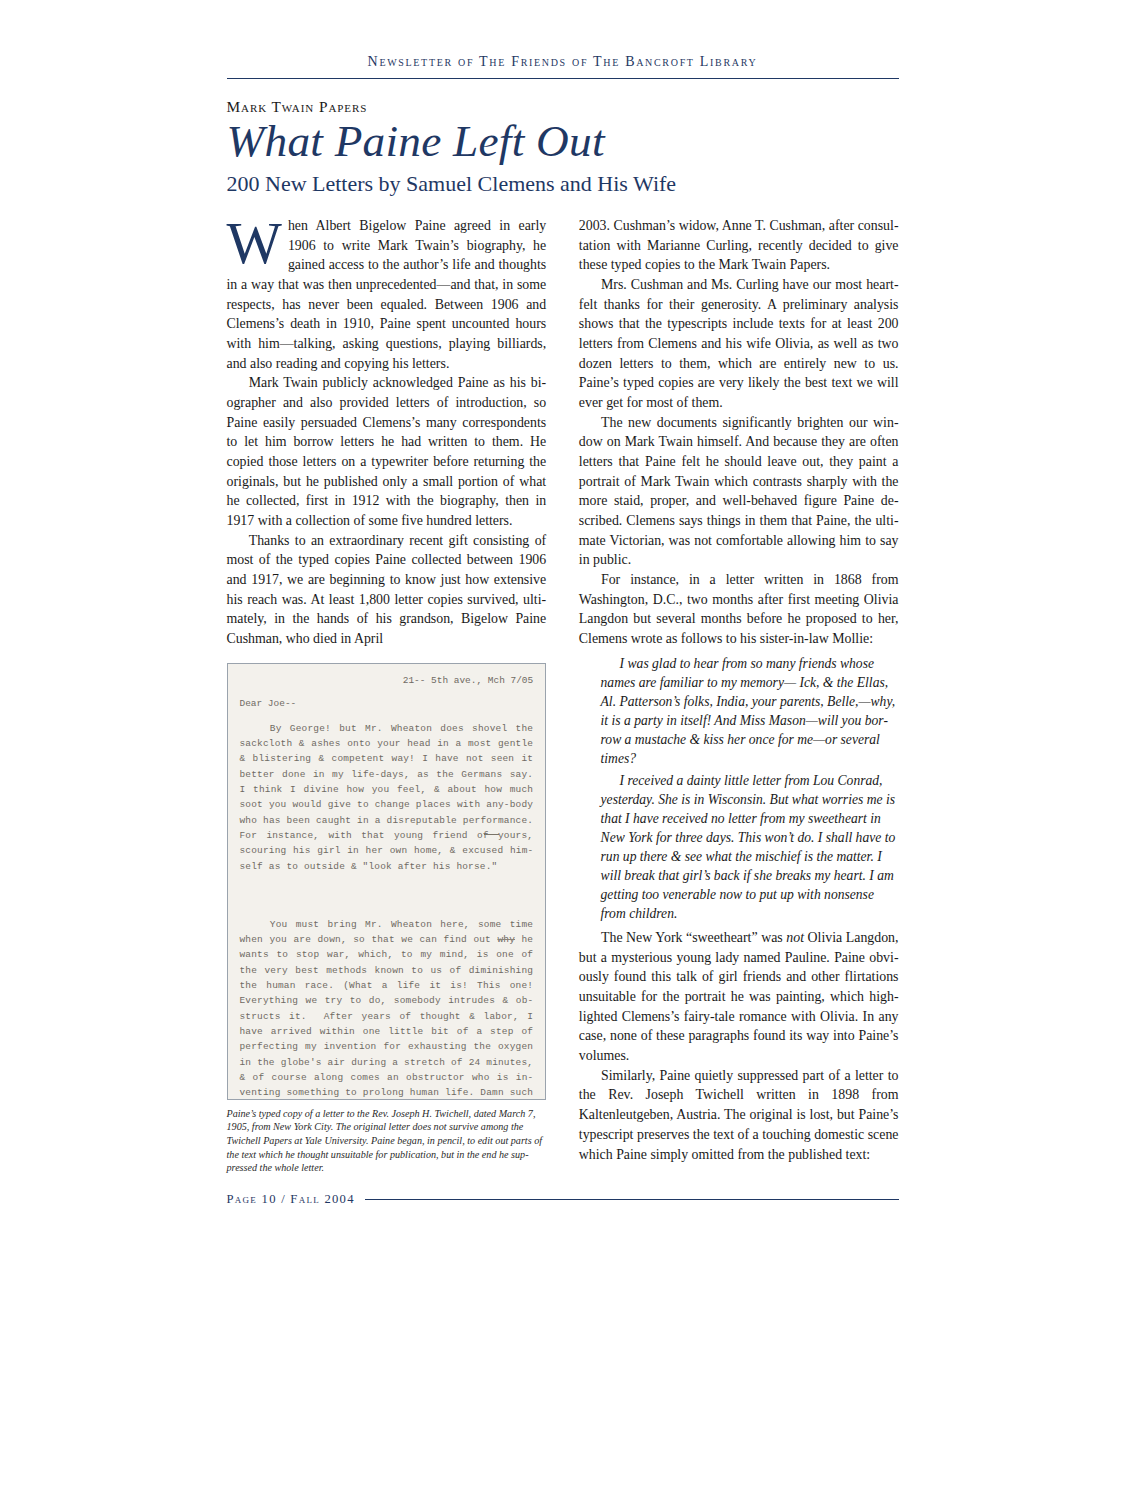Newsletter of The Friends of The Bancroft Library
Mark Twain Papers
What Paine Left Out
200 New Letters by Samuel Clemens and His Wife
When Albert Bigelow Paine agreed in early 1906 to write Mark Twain’s biography, he gained access to the author’s life and thoughts in a way that was then unprecedented—and that, in some respects, has never been equaled. Between 1906 and Clemens’s death in 1910, Paine spent uncounted hours with him—talking, asking questions, playing billiards, and also reading and copying his letters.
Mark Twain publicly acknowledged Paine as his biographer and also provided letters of introduction, so Paine easily persuaded Clemens’s many correspondents to let him borrow letters he had written to them. He copied those letters on a typewriter before returning the originals, but he published only a small portion of what he collected, first in 1912 with the biography, then in 1917 with a collection of some five hundred letters.
Thanks to an extraordinary recent gift consisting of most of the typed copies Paine collected between 1906 and 1917, we are beginning to know just how extensive his reach was. At least 1,800 letter copies survived, ultimately, in the hands of his grandson, Bigelow Paine Cushman, who died in April
21-- 5th ave., Mch 7/05
Dear Joe--
By George! but Mr. Wheaton does shovel the sackcloth & ashes onto your head in a most gentle & blistering & competent way! I have not seen it better done in my life-days, as the Germans say. I think I divine how you feel, & about how much soot you would give to change places with any-body who has been caught in a disreputable performance. For instance, with that young friend of yours, scouring his girl in her own home, & excused himself as to outside & "look after his horse."
You must bring Mr. Wheaton here, some time when you are down, so that we can find out why he wants to stop war, which, to my mind, is one of the very best methods known to us of diminishing the human race. (What a life it is! This one! Everything we try to do, somebody intrudes & obstructs it. After years of thought & labor, I have arrived within one little bit of a step of perfecting my invention for exhausting the oxygen in the globe's air during a stretch of 24 minutes, & of course along comes an obstructor who is inventing something to prolong human life. Damn such a world, anyway.)
Send Dave back! we shan't trouble it with Wheaton's. Lovingly Mark
Paine’s typed copy of a letter to the Rev. Joseph H. Twichell, dated March 7, 1905, from New York City. The original letter does not survive among the Twichell Papers at Yale University. Paine began, in pencil, to edit out parts of the text which he thought unsuitable for publication, but in the end he suppressed the whole letter.
2003. Cushman’s widow, Anne T. Cushman, after consultation with Marianne Curling, recently decided to give these typed copies to the Mark Twain Papers.
Mrs. Cushman and Ms. Curling have our most heartfelt thanks for their generosity. A preliminary analysis shows that the typescripts include texts for at least 200 letters from Clemens and his wife Olivia, as well as two dozen letters to them, which are entirely new to us. Paine’s typed copies are very likely the best text we will ever get for most of them.
The new documents significantly brighten our window on Mark Twain himself. And because they are often letters that Paine felt he should leave out, they paint a portrait of Mark Twain which contrasts sharply with the more staid, proper, and well-behaved figure Paine described. Clemens says things in them that Paine, the ultimate Victorian, was not comfortable allowing him to say in public.
For instance, in a letter written in 1868 from Washington, D.C., two months after first meeting Olivia Langdon but several months before he proposed to her, Clemens wrote as follows to his sister-in-law Mollie:
I was glad to hear from so many friends whose names are familiar to my memory— Ick, & the Ellas, Al. Patterson’s folks, India, your parents, Belle,—why, it is a party in itself! And Miss Mason—will you borrow a mustache & kiss her once for me—or several times?
I received a dainty little letter from Lou Conrad, yesterday. She is in Wisconsin. But what worries me is that I have received no letter from my sweetheart in New York for three days. This won’t do. I shall have to run up there & see what the mischief is the matter. I will break that girl’s back if she breaks my heart. I am getting too venerable now to put up with nonsense from children.
The New York “sweetheart” was not Olivia Langdon, but a mysterious young lady named Pauline. Paine obviously found this talk of girl friends and other flirtations unsuitable for the portrait he was painting, which highlighted Clemens’s fairy-tale romance with Olivia. In any case, none of these paragraphs found its way into Paine’s volumes.
Similarly, Paine quietly suppressed part of a letter to the Rev. Joseph Twichell written in 1898 from Kaltenleutgeben, Austria. The original is lost, but Paine’s typescript preserves the text of a touching domestic scene which Paine simply omitted from the published text:
Page 10 / Fall 2004